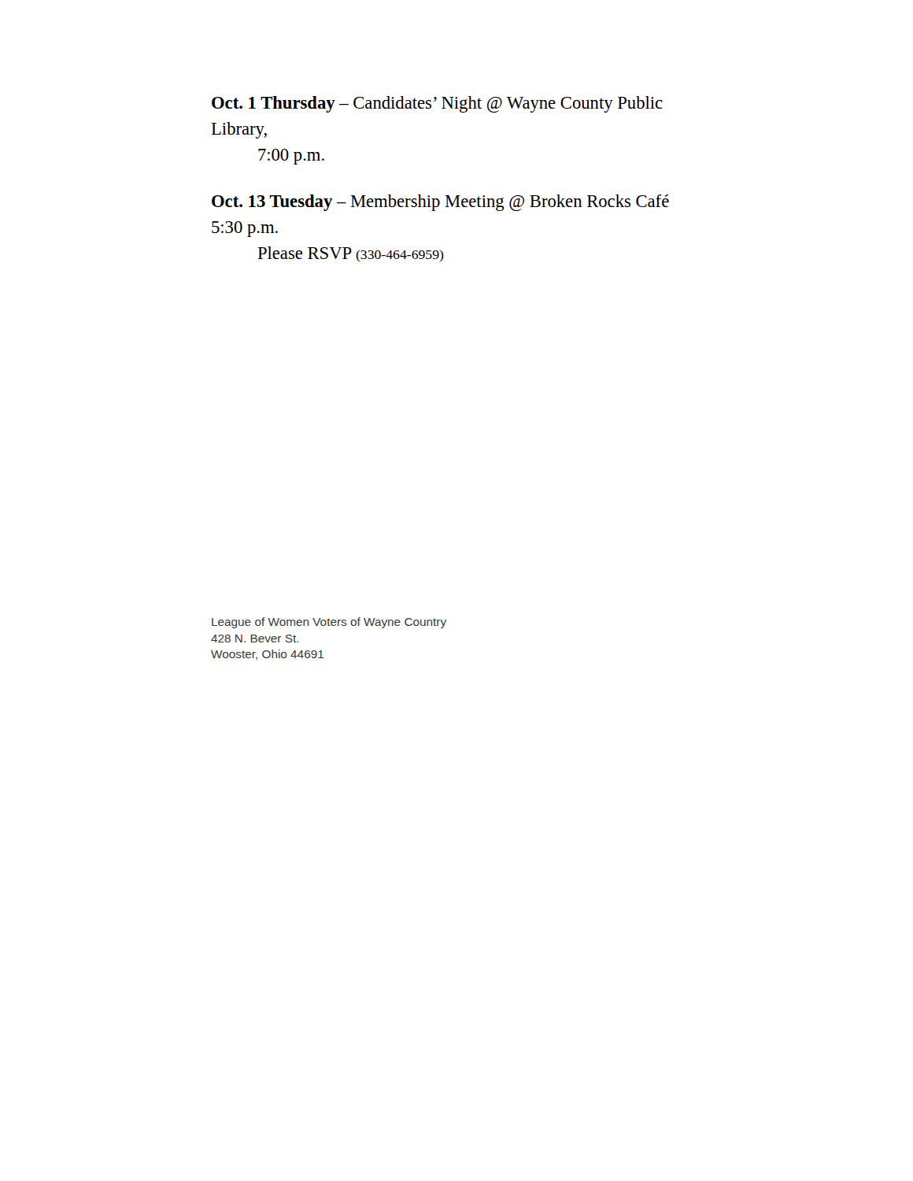Oct. 1 Thursday – Candidates’ Night @ Wayne County Public Library, 7:00 p.m.
Oct. 13 Tuesday – Membership Meeting @ Broken Rocks Café 5:30 p.m. Please RSVP (330-464-6959)
League of Women Voters of Wayne Country
428 N. Bever St.
Wooster, Ohio 44691